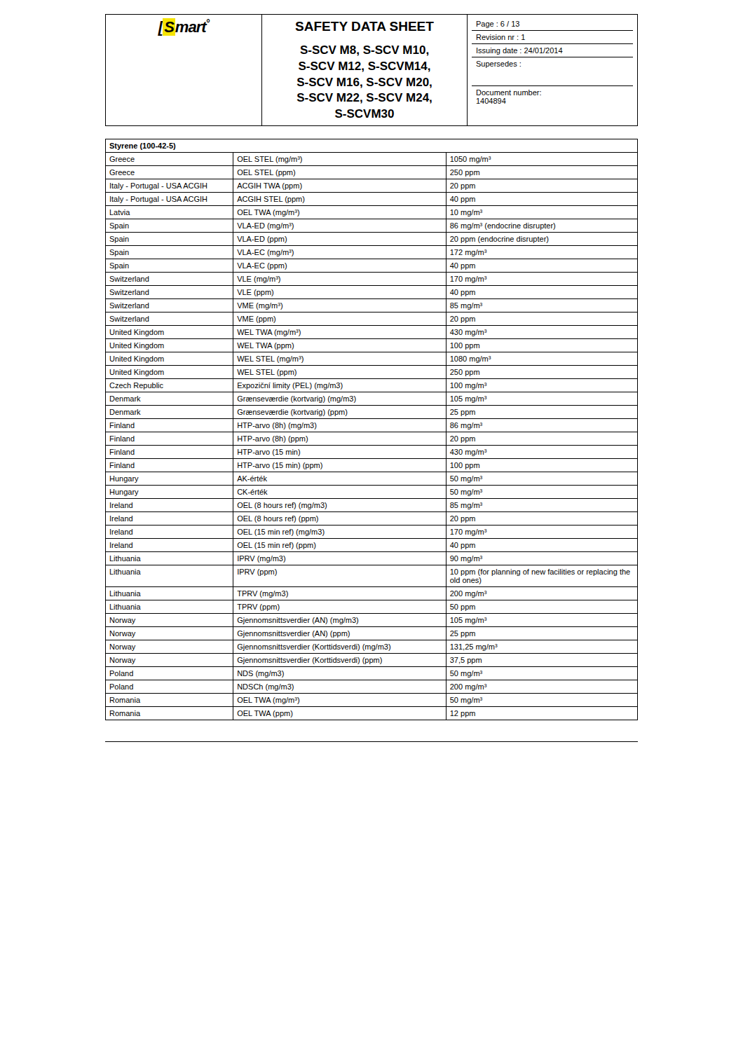| [ S mart ° | SAFETY DATA SHEET S-SCV M8, S-SCV M10, S-SCV M12, S-SCVM14, S-SCV M16, S-SCV M20, S-SCV M22, S-SCV M24, S-SCVM30 | / Page : 6 / 13 / / Revision nr : 1 / / Issuing date : 24/01/2014 / / Supersedes : / / Document number: 1404894 / |
| Styrene (100-42-5) |
| --- |
| Greece | OEL STEL (mg/m³) | 1050 mg/m³ |
| Greece | OEL STEL (ppm) | 250 ppm |
| Italy - Portugal - USA ACGIH | ACGIH TWA (ppm) | 20 ppm |
| Italy - Portugal - USA ACGIH | ACGIH STEL (ppm) | 40 ppm |
| Latvia | OEL TWA (mg/m³) | 10 mg/m³ |
| Spain | VLA-ED (mg/m³) | 86 mg/m³ (endocrine disrupter) |
| Spain | VLA-ED (ppm) | 20 ppm (endocrine disrupter) |
| Spain | VLA-EC (mg/m³) | 172 mg/m³ |
| Spain | VLA-EC (ppm) | 40 ppm |
| Switzerland | VLE (mg/m³) | 170 mg/m³ |
| Switzerland | VLE (ppm) | 40 ppm |
| Switzerland | VME (mg/m³) | 85 mg/m³ |
| Switzerland | VME (ppm) | 20 ppm |
| United Kingdom | WEL TWA (mg/m³) | 430 mg/m³ |
| United Kingdom | WEL TWA (ppm) | 100 ppm |
| United Kingdom | WEL STEL (mg/m³) | 1080 mg/m³ |
| United Kingdom | WEL STEL (ppm) | 250 ppm |
| Czech Republic | Expoziční limity (PEL) (mg/m3) | 100 mg/m³ |
| Denmark | Grænseværdie (kortvarig) (mg/m3) | 105 mg/m³ |
| Denmark | Grænseværdie (kortvarig) (ppm) | 25 ppm |
| Finland | HTP-arvo (8h) (mg/m3) | 86 mg/m³ |
| Finland | HTP-arvo (8h) (ppm) | 20 ppm |
| Finland | HTP-arvo (15 min) | 430 mg/m³ |
| Finland | HTP-arvo (15 min) (ppm) | 100 ppm |
| Hungary | AK-érték | 50 mg/m³ |
| Hungary | CK-érték | 50 mg/m³ |
| Ireland | OEL (8 hours ref) (mg/m3) | 85 mg/m³ |
| Ireland | OEL (8 hours ref) (ppm) | 20 ppm |
| Ireland | OEL (15 min ref) (mg/m3) | 170 mg/m³ |
| Ireland | OEL (15 min ref) (ppm) | 40 ppm |
| Lithuania | IPRV (mg/m3) | 90 mg/m³ |
| Lithuania | IPRV (ppm) | 10 ppm (for planning of new facilities or replacing the old ones) |
| Lithuania | TPRV (mg/m3) | 200 mg/m³ |
| Lithuania | TPRV (ppm) | 50 ppm |
| Norway | Gjennomsnittsverdier (AN) (mg/m3) | 105 mg/m³ |
| Norway | Gjennomsnittsverdier (AN) (ppm) | 25 ppm |
| Norway | Gjennomsnittsverdier (Korttidsverdi) (mg/m3) | 131,25 mg/m³ |
| Norway | Gjennomsnittsverdier (Korttidsverdi) (ppm) | 37,5 ppm |
| Poland | NDS (mg/m3) | 50 mg/m³ |
| Poland | NDSCh (mg/m3) | 200 mg/m³ |
| Romania | OEL TWA (mg/m³) | 50 mg/m³ |
| Romania | OEL TWA (ppm) | 12 ppm |